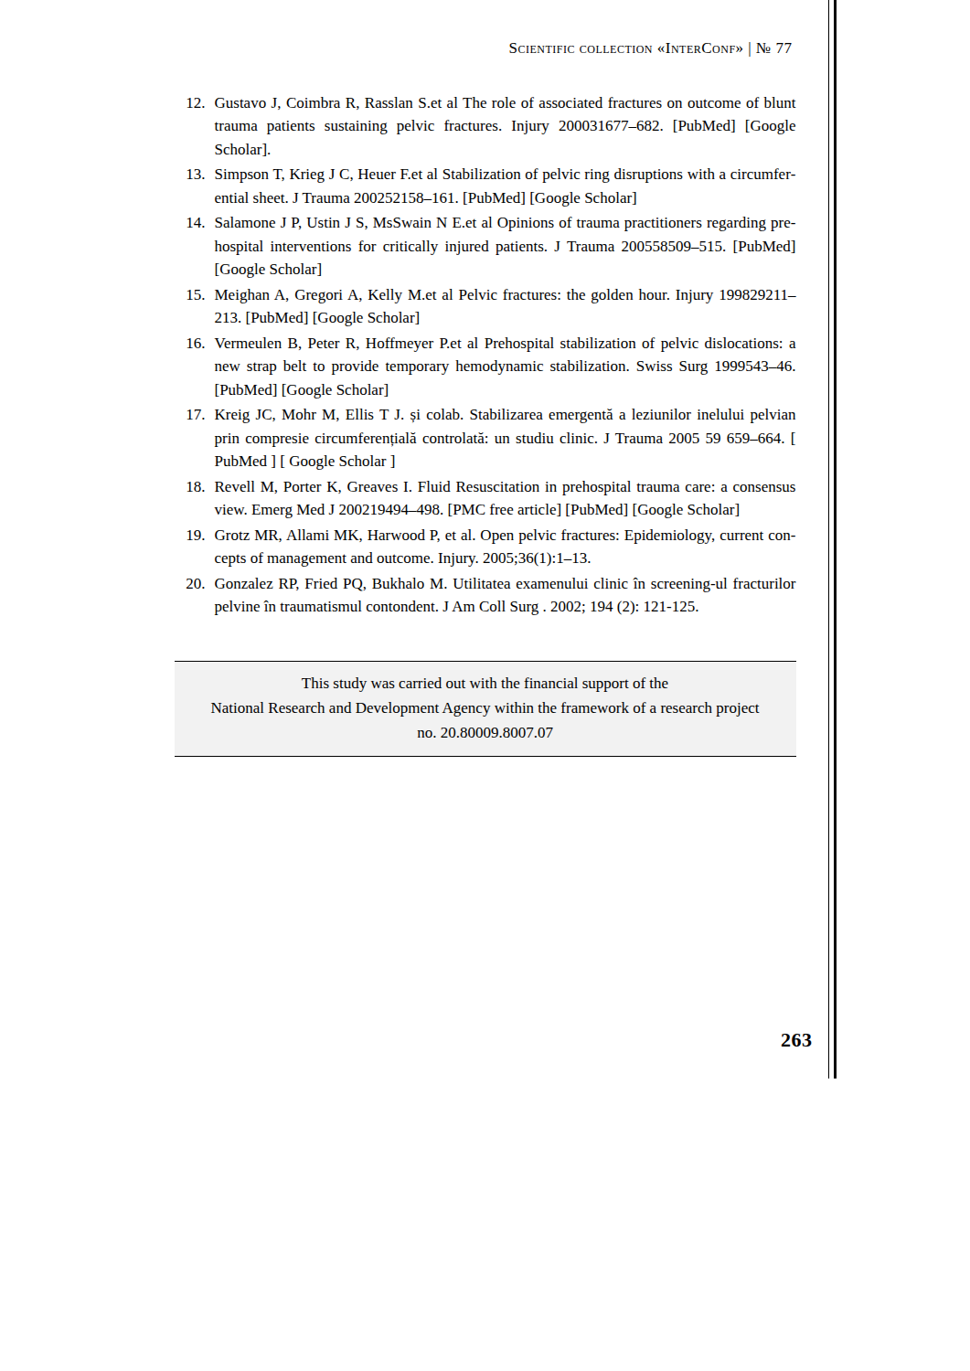Scientific collection «InterConf» | № 77
12. Gustavo J, Coimbra R, Rasslan S.et al The role of associated fractures on outcome of blunt trauma patients sustaining pelvic fractures. Injury 200031677–682. [PubMed] [Google Scholar].
13. Simpson T, Krieg J C, Heuer F.et al Stabilization of pelvic ring disruptions with a circumferential sheet. J Trauma 200252158–161. [PubMed] [Google Scholar]
14. Salamone J P, Ustin J S, MsSwain N E.et al Opinions of trauma practitioners regarding prehospital interventions for critically injured patients. J Trauma 200558509–515. [PubMed] [Google Scholar]
15. Meighan A, Gregori A, Kelly M.et al Pelvic fractures: the golden hour. Injury 199829211–213. [PubMed] [Google Scholar]
16. Vermeulen B, Peter R, Hoffmeyer P.et al Prehospital stabilization of pelvic dislocations: a new strap belt to provide temporary hemodynamic stabilization. Swiss Surg 1999543–46. [PubMed] [Google Scholar]
17. Kreig JC, Mohr M, Ellis T J. și colab. Stabilizarea emergentă a leziunilor inelului pelvian prin compresie circumferențială controlată: un studiu clinic. J Trauma 2005 59 659–664. [ PubMed ] [ Google Scholar ]
18. Revell M, Porter K, Greaves I. Fluid Resuscitation in prehospital trauma care: a consensus view. Emerg Med J 200219494–498. [PMC free article] [PubMed] [Google Scholar]
19. Grotz MR, Allami MK, Harwood P, et al. Open pelvic fractures: Epidemiology, current concepts of management and outcome. Injury. 2005;36(1):1–13.
20. Gonzalez RP, Fried PQ, Bukhalo M. Utilitatea examenului clinic în screening-ul fracturilor pelvine în traumatismul contondent. J Am Coll Surg . 2002; 194 (2): 121-125.
This study was carried out with the financial support of the
National Research and Development Agency within the framework of a research project
no. 20.80009.8007.07
263